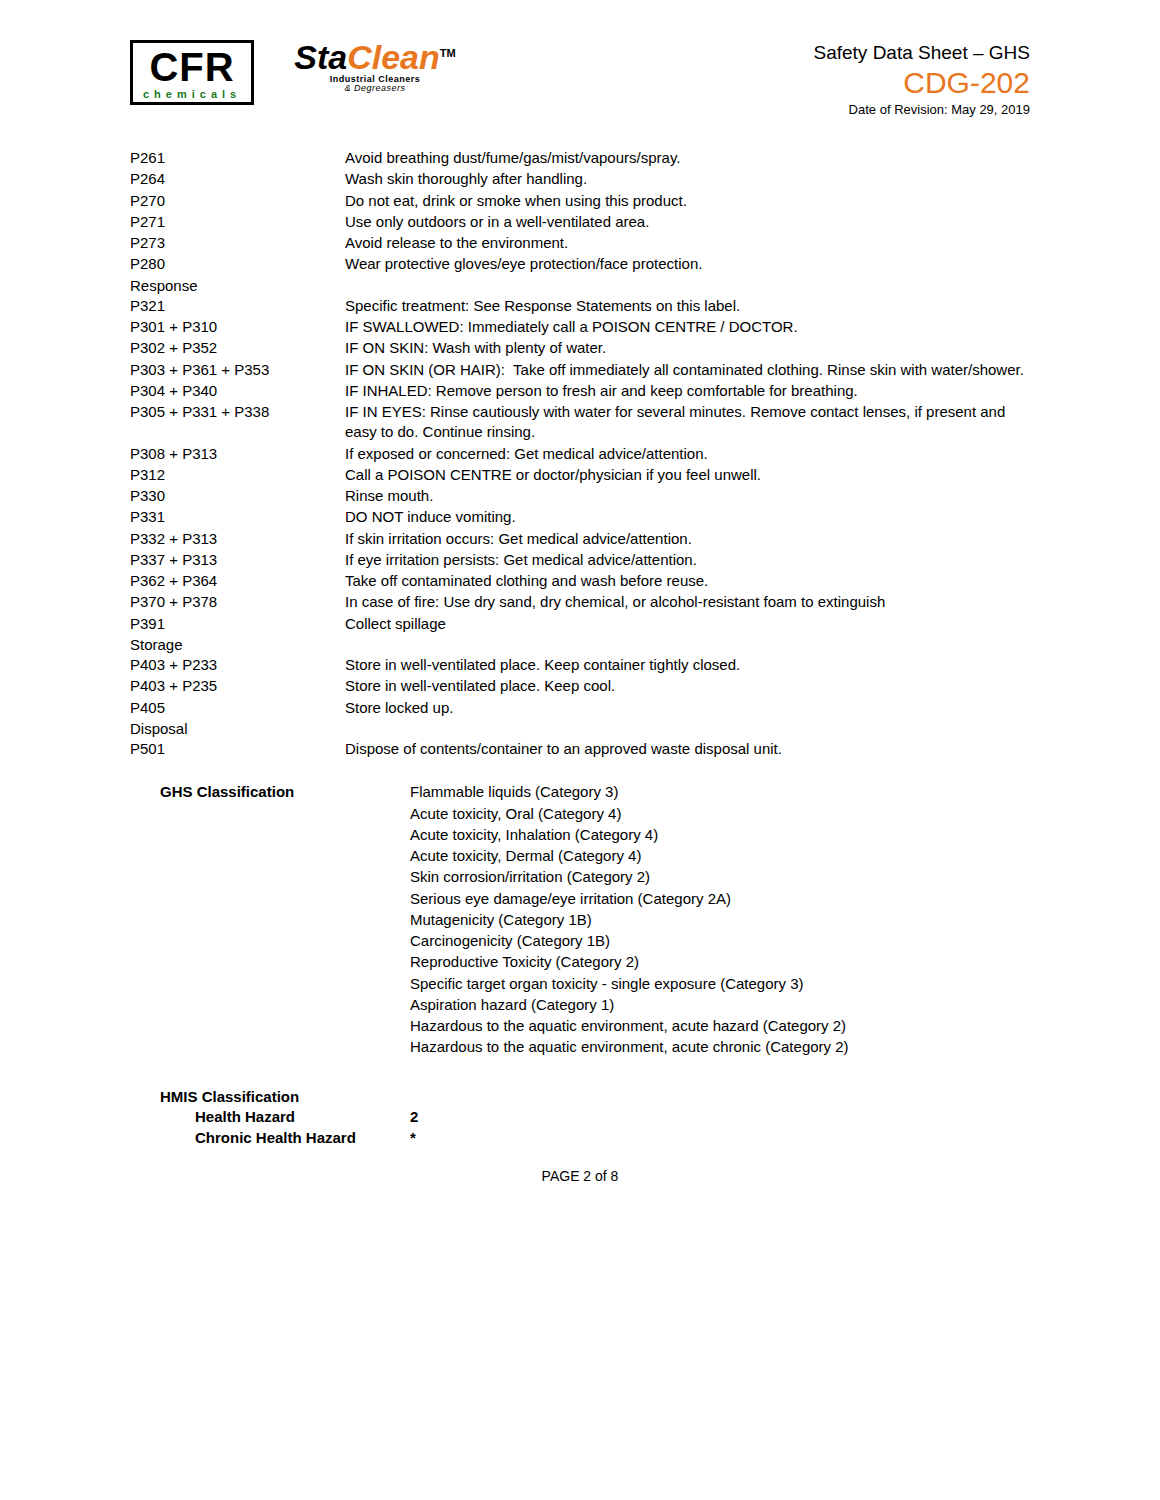CFR
chemicals
Sta CleanTM
Industrial Cleaners
& Degreasers
Safety Data Sheet – GHS
CDG-202
Date of Revision: May 29, 2019
| P261 | Avoid breathing dust/fume/gas/mist/vapours/spray. |
| P264 | Wash skin thoroughly after handling. |
| P270 | Do not eat, drink or smoke when using this product. |
| P271 | Use only outdoors or in a well-ventilated area. |
| P273 | Avoid release to the environment. |
| P280 | Wear protective gloves/eye protection/face protection. |
Response
| P321 | Specific treatment: See Response Statements on this label. |
| P301 + P310 | IF SWALLOWED: Immediately call a POISON CENTRE / DOCTOR. |
| P302 + P352 | IF ON SKIN: Wash with plenty of water. |
| P303 + P361 + P353 | IF ON SKIN (OR HAIR): Take off immediately all contaminated clothing. Rinse skin with water/shower. |
| P304 + P340 | IF INHALED: Remove person to fresh air and keep comfortable for breathing. |
| P305 + P331 + P338 | IF IN EYES: Rinse cautiously with water for several minutes. Remove contact lenses, if present and easy to do. Continue rinsing. |
| P308 + P313 | If exposed or concerned: Get medical advice/attention. |
| P312 | Call a POISON CENTRE or doctor/physician if you feel unwell. |
| P330 | Rinse mouth. |
| P331 | DO NOT induce vomiting. |
| P332 + P313 | If skin irritation occurs: Get medical advice/attention. |
| P337 + P313 | If eye irritation persists: Get medical advice/attention. |
| P362 + P364 | Take off contaminated clothing and wash before reuse. |
| P370 + P378 | In case of fire: Use dry sand, dry chemical, or alcohol-resistant foam to extinguish |
| P391 | Collect spillage |
Storage
| P403 + P233 | Store in well-ventilated place. Keep container tightly closed. |
| P403 + P235 | Store in well-ventilated place. Keep cool. |
| P405 | Store locked up. |
Disposal
| P501 | Dispose of contents/container to an approved waste disposal unit. |
GHS Classification
Flammable liquids (Category 3)
Acute toxicity, Oral (Category 4)
Acute toxicity, Inhalation (Category 4)
Acute toxicity, Dermal (Category 4)
Skin corrosion/irritation (Category 2)
Serious eye damage/eye irritation (Category 2A)
Mutagenicity (Category 1B)
Carcinogenicity (Category 1B)
Reproductive Toxicity (Category 2)
Specific target organ toxicity - single exposure (Category 3)
Aspiration hazard (Category 1)
Hazardous to the aquatic environment, acute hazard (Category 2)
Hazardous to the aquatic environment, acute chronic (Category 2)
HMIS Classification
| Health Hazard | 2 |
| Chronic Health Hazard | * |
PAGE 2 of 8